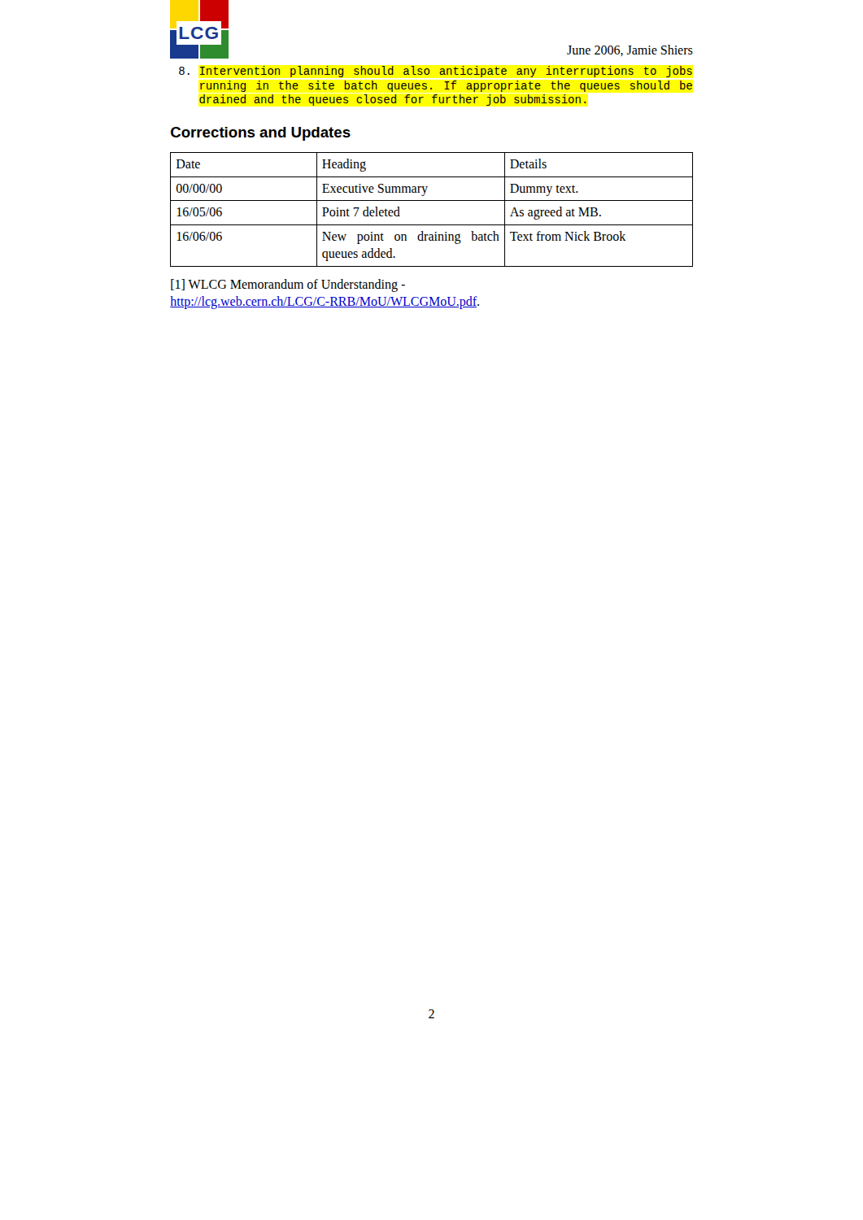LCG
June 2006, Jamie Shiers
Intervention planning should also anticipate any interruptions to jobs running in the site batch queues. If appropriate the queues should be drained and the queues closed for further job submission.
Corrections and Updates
| Date | Heading | Details |
| 00/00/00 | Executive Summary | Dummy text. |
| 16/05/06 | Point 7 deleted | As agreed at MB. |
| 16/06/06 | New point on draining batch queues added. | Text from Nick Brook |
[1] WLCG Memorandum of Understanding -
http://lcg.web.cern.ch/LCG/C-RRB/MoU/WLCGMoU.pdf.
2